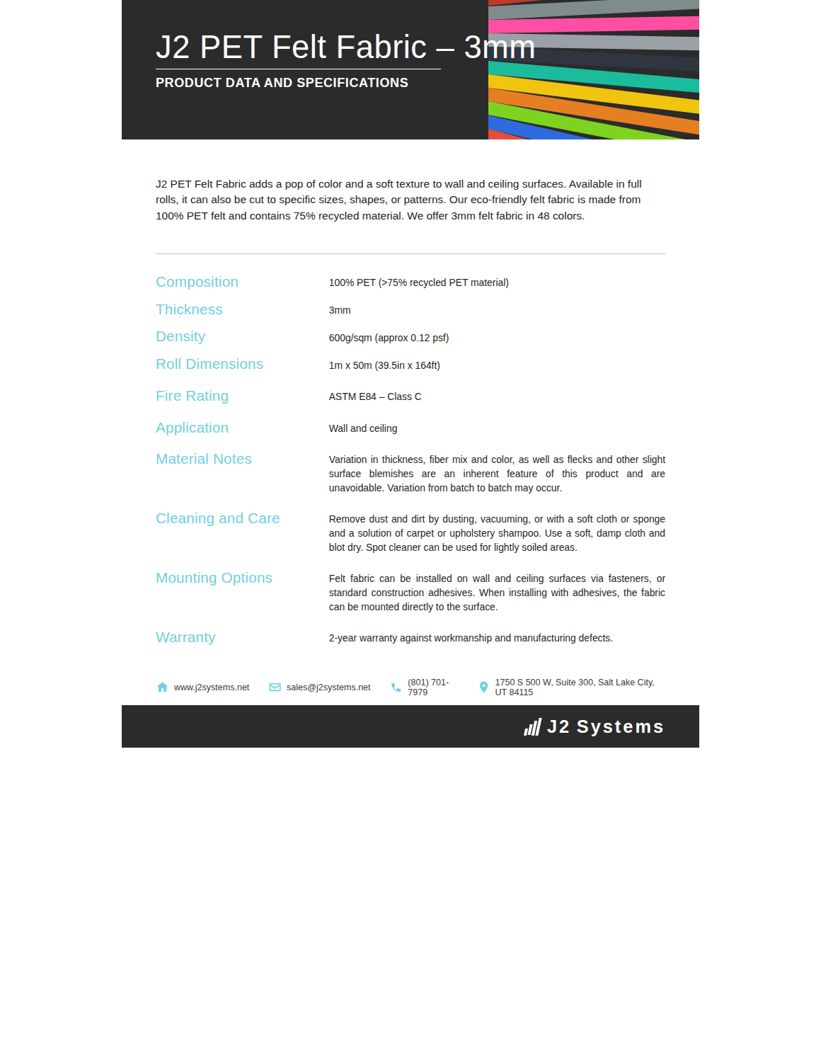J2 PET Felt Fabric – 3mm
Product Data and Specifications
J2 PET Felt Fabric adds a pop of color and a soft texture to wall and ceiling surfaces. Available in full rolls, it can also be cut to specific sizes, shapes, or patterns. Our eco-friendly felt fabric is made from 100% PET felt and contains 75% recycled material. We offer 3mm felt fabric in 48 colors.
| Composition | 100% PET (>75% recycled PET material) |
| Thickness | 3mm |
| Density | 600g/sqm (approx 0.12 psf) |
| Roll Dimensions | 1m x 50m (39.5in x 164ft) |
| Fire Rating | ASTM E84 – Class C |
| Application | Wall and ceiling |
| Material Notes | Variation in thickness, fiber mix and color, as well as flecks and other slight surface blemishes are an inherent feature of this product and are unavoidable. Variation from batch to batch may occur. |
| Cleaning and Care | Remove dust and dirt by dusting, vacuuming, or with a soft cloth or sponge and a solution of carpet or upholstery shampoo. Use a soft, damp cloth and blot dry. Spot cleaner can be used for lightly soiled areas. |
| Mounting Options | Felt fabric can be installed on wall and ceiling surfaces via fasteners, or standard construction adhesives. When installing with adhesives, the fabric can be mounted directly to the surface. |
| Warranty | 2-year warranty against workmanship and manufacturing defects. |
www.j2systems.net
sales@j2systems.net
(801) 701-7979
1750 S 500 W, Suite 300, Salt Lake City, UT 84115
J2 Systems